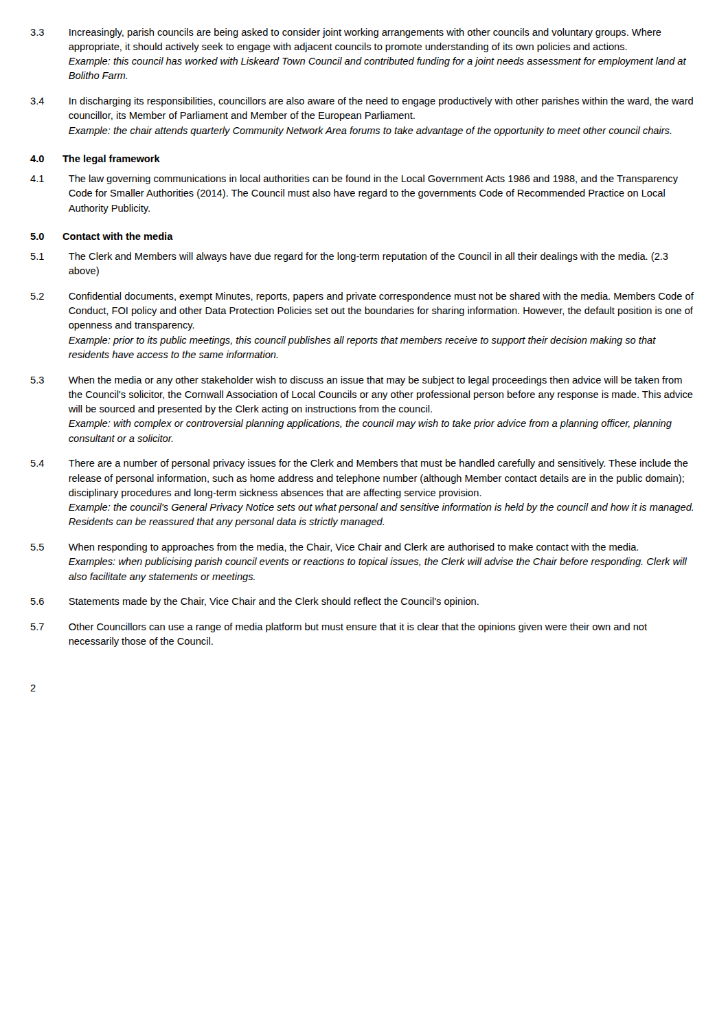3.3
Increasingly, parish councils are being asked to consider joint working arrangements with other councils and voluntary groups. Where appropriate, it should actively seek to engage with adjacent councils to promote understanding of its own policies and actions.
Example: this council has worked with Liskeard Town Council and contributed funding for a joint needs assessment for employment land at Bolitho Farm.
3.4
In discharging its responsibilities, councillors are also aware of the need to engage productively with other parishes within the ward, the ward councillor, its Member of Parliament and Member of the European Parliament.
Example: the chair attends quarterly Community Network Area forums to take advantage of the opportunity to meet other council chairs.
4.0 The legal framework
4.1
The law governing communications in local authorities can be found in the Local Government Acts 1986 and 1988, and the Transparency Code for Smaller Authorities (2014). The Council must also have regard to the governments Code of Recommended Practice on Local Authority Publicity.
5.0 Contact with the media
5.1
The Clerk and Members will always have due regard for the long-term reputation of the Council in all their dealings with the media. (2.3 above)
5.2
Confidential documents, exempt Minutes, reports, papers and private correspondence must not be shared with the media. Members Code of Conduct, FOI policy and other Data Protection Policies set out the boundaries for sharing information. However, the default position is one of openness and transparency.
Example: prior to its public meetings, this council publishes all reports that members receive to support their decision making so that residents have access to the same information.
5.3
When the media or any other stakeholder wish to discuss an issue that may be subject to legal proceedings then advice will be taken from the Council's solicitor, the Cornwall Association of Local Councils or any other professional person before any response is made. This advice will be sourced and presented by the Clerk acting on instructions from the council.
Example: with complex or controversial planning applications, the council may wish to take prior advice from a planning officer, planning consultant or a solicitor.
5.4
There are a number of personal privacy issues for the Clerk and Members that must be handled carefully and sensitively. These include the release of personal information, such as home address and telephone number (although Member contact details are in the public domain); disciplinary procedures and long-term sickness absences that are affecting service provision.
Example: the council's General Privacy Notice sets out what personal and sensitive information is held by the council and how it is managed. Residents can be reassured that any personal data is strictly managed.
5.5
When responding to approaches from the media, the Chair, Vice Chair and Clerk are authorised to make contact with the media.
Examples: when publicising parish council events or reactions to topical issues, the Clerk will advise the Chair before responding. Clerk will also facilitate any statements or meetings.
5.6
Statements made by the Chair, Vice Chair and the Clerk should reflect the Council's opinion.
5.7
Other Councillors can use a range of media platform but must ensure that it is clear that the opinions given were their own and not necessarily those of the Council.
2